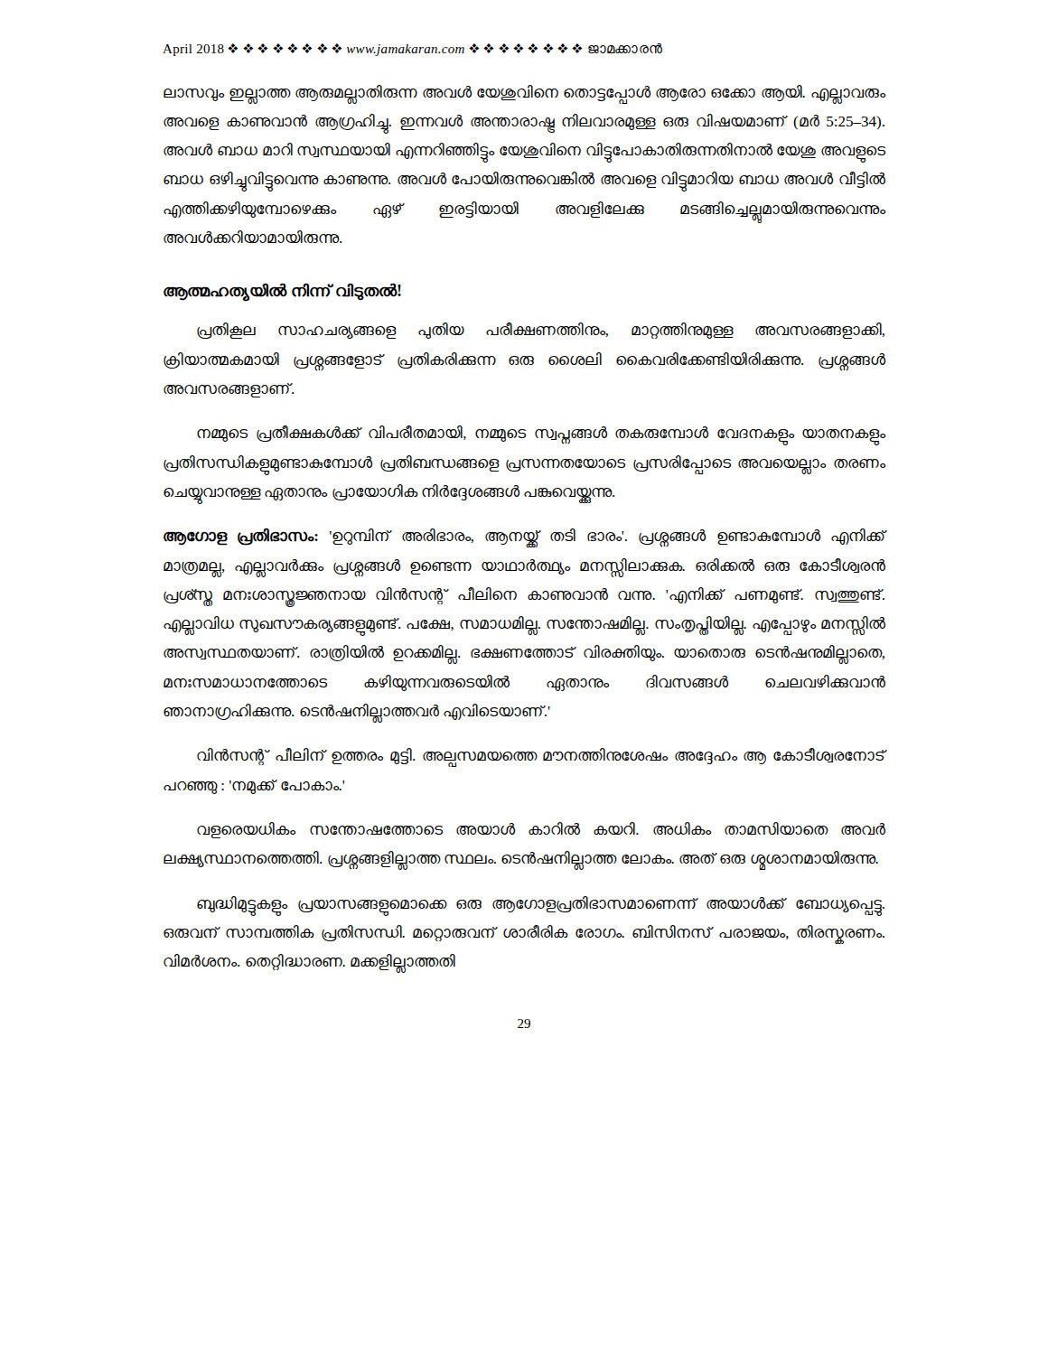April 2018 ❖ ❖ ❖ ❖ ❖ ❖ ❖ ❖ www.jamakaran.com ❖ ❖ ❖ ❖ ❖ ❖ ❖ ❖ ജാമക്കാരൻ
ലാസവും ഇല്ലാത്ത ആരുമല്ലാതിരുന്ന അവൾ യേശുവിനെ തൊട്ടപ്പോൾ ആരോ ഒക്കോ ആയി. എല്ലാവരും അവളെ കാണുവാൻ ആഗ്രഹിച്ചു. ഇന്നവൾ അന്താരാഷ്ട്ര നിലവാരമുള്ള ഒരു വിഷയമാണ് (മർ 5:25–34). അവൾ ബാധ മാറി സ്വസ്ഥയായി എന്നറിഞ്ഞിട്ടും യേശുവിനെ വിട്ടുപോകാതിരുന്നതിനാൽ യേശു അവളുടെ ബാധ ഒഴിച്ചുവിട്ടുവെന്നു കാണുന്നു. അവൾ പോയിരുന്നുവെങ്കിൽ അവളെ വിട്ടുമാറിയ ബാധ അവൾ വീട്ടിൽ എത്തിക്കഴിയുമ്പോഴെക്കും ഏഴ് ഇരട്ടിയായി അവളിലേക്കു മടങ്ങിച്ചെല്ലുമായിരുന്നുവെന്നും അവൾക്കറിയാമായിരുന്നു.
ആത്മഹത്യയിൽ നിന്ന് വിടുതൽ!
പ്രതികൂല സാഹചര്യങ്ങളെ പുതിയ പരീക്ഷണത്തിനും, മാറ്റത്തിനുമുള്ള അവസരങ്ങളാക്കി, ക്രിയാത്മകമായി പ്രശ്നങ്ങളോട് പ്രതികരിക്കുന്ന ഒരു ശൈലി കൈവരിക്കേണ്ടിയിരിക്കുന്നു. പ്രശ്നങ്ങൾ അവസരങ്ങളാണ്.
നമ്മുടെ പ്രതീക്ഷകൾക്ക് വിപരീതമായി, നമ്മുടെ സ്വപ്നങ്ങൾ തകരുമ്പോൾ വേദനകളും യാതനകളും പ്രതിസന്ധികളുമുണ്ടാകുമ്പോൾ പ്രതിബന്ധങ്ങളെ പ്രസന്നതയോടെ പ്രസരിപ്പോടെ അവയെല്ലാം തരണം ചെയ്യുവാനുള്ള ഏതാനും പ്രായോഗിക നിർദ്ദേശങ്ങൾ പങ്കുവെയ്ക്കുന്നു.
ആഗോള പ്രതിഭാസം: 'ഉറുമ്പിന് അരിഭാരം, ആനയ്ക്ക് തടി ഭാരം'. പ്രശ്നങ്ങൾ ഉണ്ടാകുമ്പോൾ എനിക്ക് മാത്രമല്ല, എല്ലാവർക്കും പ്രശ്നങ്ങൾ ഉണ്ടെന്ന യാഥാർത്ഥ്യം മനസ്സിലാക്കുക. ഒരിക്കൽ ഒരു കോടീശ്വരൻ പ്രശ്സ്ത മനഃശാസ്ത്രജ്ഞനായ വിൻസന്റ് പീലിനെ കാണുവാൻ വന്നു. 'എനിക്ക് പണമുണ്ട്. സ്വത്തുണ്ട്. എല്ലാവിധ സുഖസൗകര്യങ്ങളുമുണ്ട്. പക്ഷേ, സമാധമില്ല. സന്തോഷമില്ല. സംതൃപ്തിയില്ല. എപ്പോഴും മനസ്സിൽ അസ്വസ്ഥതയാണ്. രാത്രിയിൽ ഉറക്കമില്ല. ഭക്ഷണത്തോട് വിരക്തിയും. യാതൊരു ടെൻഷനുമില്ലാതെ, മനഃസമാധാനത്തോടെ കഴിയുന്നവരുടെയിൽ ഏതാനും ദിവസങ്ങൾ ചെലവഴിക്കുവാൻ ഞാനാഗ്രഹിക്കുന്നു. ടെൻഷനില്ലാത്തവർ എവിടെയാണ്.'
വിൻസന്റ് പീലിന് ഉത്തരം മുട്ടി. അല്പസമയത്തെ മൗനത്തിനുശേഷം അദ്ദേഹം ആ കോടീശ്വരനോട് പറഞ്ഞു : 'നമുക്ക് പോകാം.'
വളരെയധികം സന്തോഷത്തോടെ അയാൾ കാറിൽ കയറി. അധികം താമസിയാതെ അവർ ലക്ഷ്യസ്ഥാനത്തെത്തി. പ്രശ്നങ്ങളില്ലാത്ത സ്ഥലം. ടെൻഷനില്ലാത്ത ലോകം. അത് ഒരു ശ്മശാനമായിരുന്നു.
ബുദ്ധിമുട്ടുകളും പ്രയാസങ്ങളുമൊക്കെ ഒരു ആഗോളപ്രതിഭാസമാണെന്ന് അയാൾക്ക് ബോധ്യപ്പെട്ടു. ഒരുവന് സാമ്പത്തിക പ്രതിസന്ധി. മറ്റൊരുവന് ശാരീരിക രോഗം. ബിസിനസ് പരാജയം, തിരസ്കരണം. വിമർശനം. തെറ്റിദ്ധാരണ. മക്കളില്ലാത്തതി
29